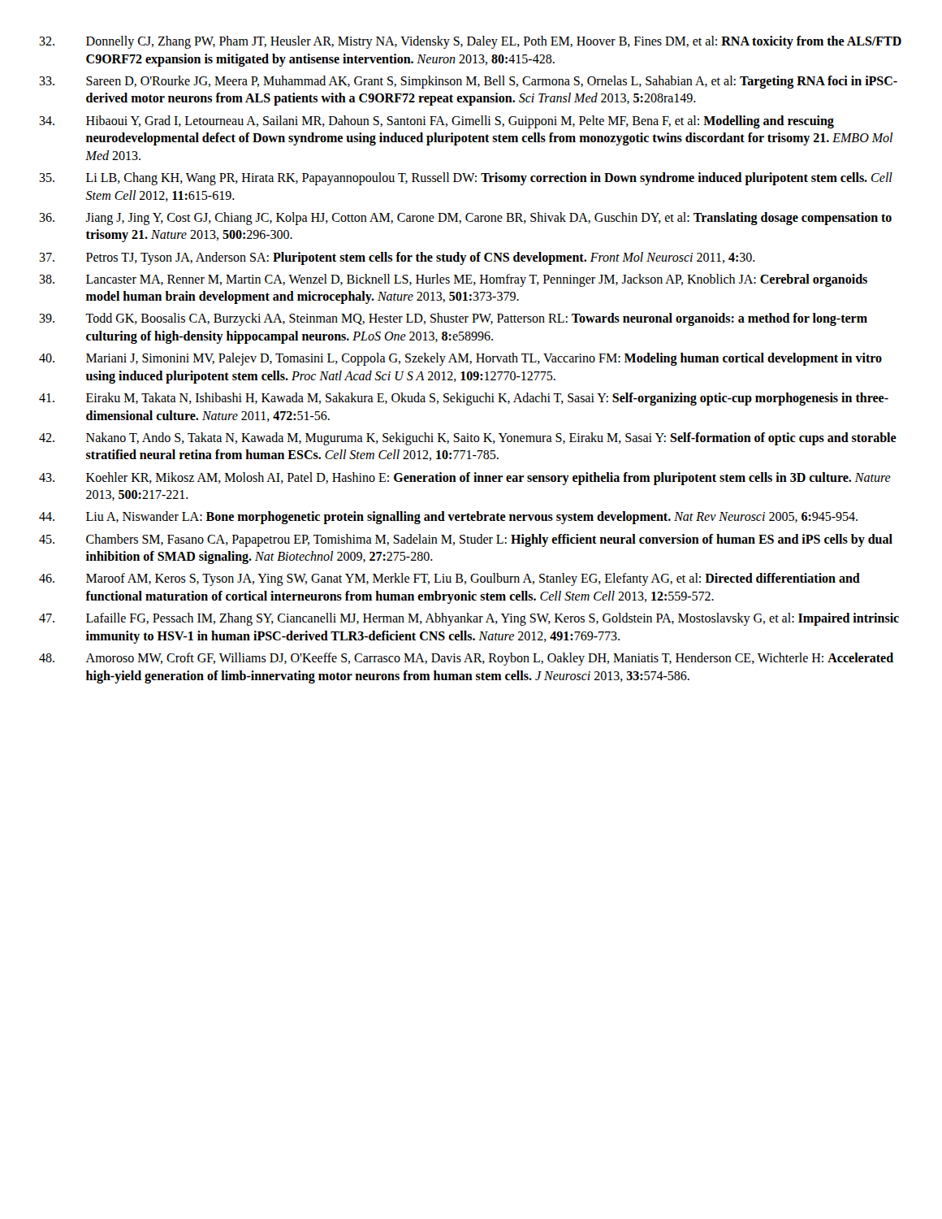32. Donnelly CJ, Zhang PW, Pham JT, Heusler AR, Mistry NA, Vidensky S, Daley EL, Poth EM, Hoover B, Fines DM, et al: RNA toxicity from the ALS/FTD C9ORF72 expansion is mitigated by antisense intervention. Neuron 2013, 80: 415-428.
33. Sareen D, O'Rourke JG, Meera P, Muhammad AK, Grant S, Simpkinson M, Bell S, Carmona S, Ornelas L, Sahabian A, et al: Targeting RNA foci in iPSC-derived motor neurons from ALS patients with a C9ORF72 repeat expansion. Sci Transl Med 2013, 5: 208ra149.
34. Hibaoui Y, Grad I, Letourneau A, Sailani MR, Dahoun S, Santoni FA, Gimelli S, Guipponi M, Pelte MF, Bena F, et al: Modelling and rescuing neurodevelopmental defect of Down syndrome using induced pluripotent stem cells from monozygotic twins discordant for trisomy 21. EMBO Mol Med 2013.
35. Li LB, Chang KH, Wang PR, Hirata RK, Papayannopoulou T, Russell DW: Trisomy correction in Down syndrome induced pluripotent stem cells. Cell Stem Cell 2012, 11: 615-619.
36. Jiang J, Jing Y, Cost GJ, Chiang JC, Kolpa HJ, Cotton AM, Carone DM, Carone BR, Shivak DA, Guschin DY, et al: Translating dosage compensation to trisomy 21. Nature 2013, 500: 296-300.
37. Petros TJ, Tyson JA, Anderson SA: Pluripotent stem cells for the study of CNS development. Front Mol Neurosci 2011, 4: 30.
38. Lancaster MA, Renner M, Martin CA, Wenzel D, Bicknell LS, Hurles ME, Homfray T, Penninger JM, Jackson AP, Knoblich JA: Cerebral organoids model human brain development and microcephaly. Nature 2013, 501: 373-379.
39. Todd GK, Boosalis CA, Burzycki AA, Steinman MQ, Hester LD, Shuster PW, Patterson RL: Towards neuronal organoids: a method for long-term culturing of high-density hippocampal neurons. PLoS One 2013, 8: e58996.
40. Mariani J, Simonini MV, Palejev D, Tomasini L, Coppola G, Szekely AM, Horvath TL, Vaccarino FM: Modeling human cortical development in vitro using induced pluripotent stem cells. Proc Natl Acad Sci U S A 2012, 109: 12770-12775.
41. Eiraku M, Takata N, Ishibashi H, Kawada M, Sakakura E, Okuda S, Sekiguchi K, Adachi T, Sasai Y: Self-organizing optic-cup morphogenesis in three-dimensional culture. Nature 2011, 472: 51-56.
42. Nakano T, Ando S, Takata N, Kawada M, Muguruma K, Sekiguchi K, Saito K, Yonemura S, Eiraku M, Sasai Y: Self-formation of optic cups and storable stratified neural retina from human ESCs. Cell Stem Cell 2012, 10: 771-785.
43. Koehler KR, Mikosz AM, Molosh AI, Patel D, Hashino E: Generation of inner ear sensory epithelia from pluripotent stem cells in 3D culture. Nature 2013, 500: 217-221.
44. Liu A, Niswander LA: Bone morphogenetic protein signalling and vertebrate nervous system development. Nat Rev Neurosci 2005, 6: 945-954.
45. Chambers SM, Fasano CA, Papapetrou EP, Tomishima M, Sadelain M, Studer L: Highly efficient neural conversion of human ES and iPS cells by dual inhibition of SMAD signaling. Nat Biotechnol 2009, 27: 275-280.
46. Maroof AM, Keros S, Tyson JA, Ying SW, Ganat YM, Merkle FT, Liu B, Goulburn A, Stanley EG, Elefanty AG, et al: Directed differentiation and functional maturation of cortical interneurons from human embryonic stem cells. Cell Stem Cell 2013, 12: 559-572.
47. Lafaille FG, Pessach IM, Zhang SY, Ciancanelli MJ, Herman M, Abhyankar A, Ying SW, Keros S, Goldstein PA, Mostoslavsky G, et al: Impaired intrinsic immunity to HSV-1 in human iPSC-derived TLR3-deficient CNS cells. Nature 2012, 491: 769-773.
48. Amoroso MW, Croft GF, Williams DJ, O'Keeffe S, Carrasco MA, Davis AR, Roybon L, Oakley DH, Maniatis T, Henderson CE, Wichterle H: Accelerated high-yield generation of limb-innervating motor neurons from human stem cells. J Neurosci 2013, 33: 574-586.